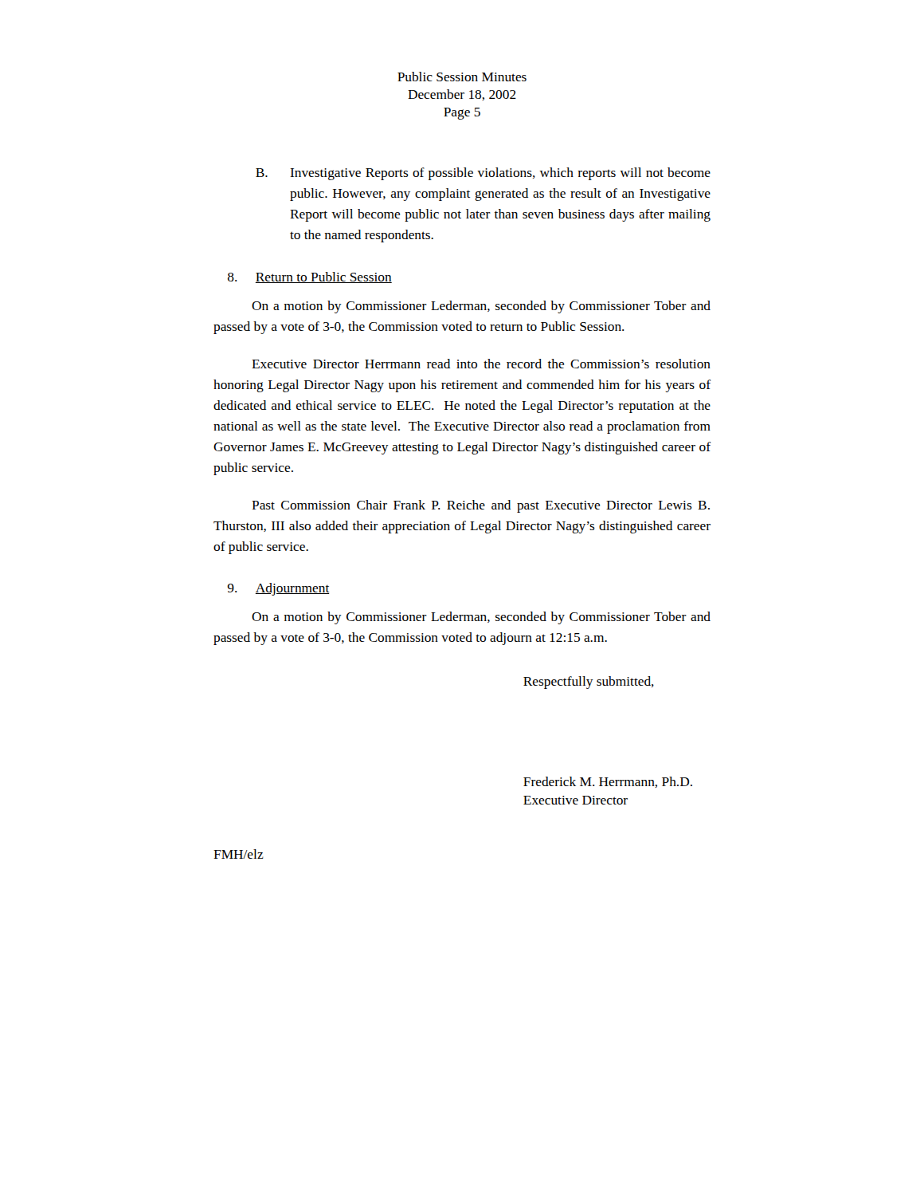Public Session Minutes
December 18, 2002
Page 5
B.
Investigative Reports of possible violations, which reports will not become public. However, any complaint generated as the result of an Investigative Report will become public not later than seven business days after mailing to the named respondents.
8.
Return to Public Session
On a motion by Commissioner Lederman, seconded by Commissioner Tober and passed by a vote of 3-0, the Commission voted to return to Public Session.
Executive Director Herrmann read into the record the Commission’s resolution honoring Legal Director Nagy upon his retirement and commended him for his years of dedicated and ethical service to ELEC. He noted the Legal Director’s reputation at the national as well as the state level. The Executive Director also read a proclamation from Governor James E. McGreevey attesting to Legal Director Nagy’s distinguished career of public service.
Past Commission Chair Frank P. Reiche and past Executive Director Lewis B. Thurston, III also added their appreciation of Legal Director Nagy’s distinguished career of public service.
9.
Adjournment
On a motion by Commissioner Lederman, seconded by Commissioner Tober and passed by a vote of 3-0, the Commission voted to adjourn at 12:15 a.m.
Respectfully submitted,
Frederick M. Herrmann, Ph.D.
Executive Director
FMH/elz